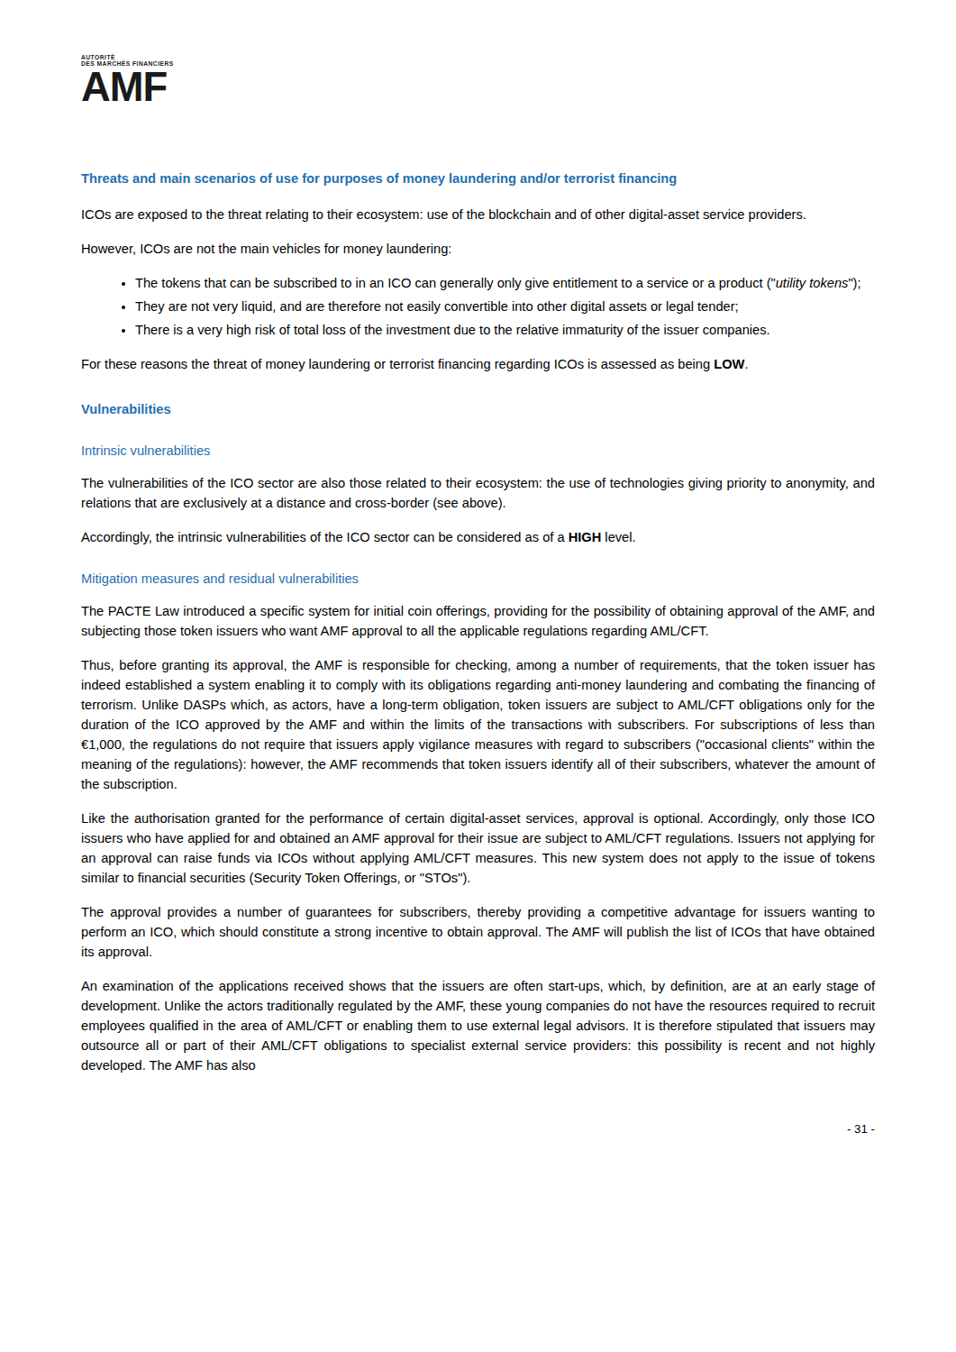AUTORITÉ
DES MARCHÉS FINANCIERS
AMF
Threats and main scenarios of use for purposes of money laundering and/or terrorist financing
ICOs are exposed to the threat relating to their ecosystem: use of the blockchain and of other digital-asset service providers.
However, ICOs are not the main vehicles for money laundering:
The tokens that can be subscribed to in an ICO can generally only give entitlement to a service or a product ("utility tokens");
They are not very liquid, and are therefore not easily convertible into other digital assets or legal tender;
There is a very high risk of total loss of the investment due to the relative immaturity of the issuer companies.
For these reasons the threat of money laundering or terrorist financing regarding ICOs is assessed as being LOW.
Vulnerabilities
Intrinsic vulnerabilities
The vulnerabilities of the ICO sector are also those related to their ecosystem: the use of technologies giving priority to anonymity, and relations that are exclusively at a distance and cross-border (see above).
Accordingly, the intrinsic vulnerabilities of the ICO sector can be considered as of a HIGH level.
Mitigation measures and residual vulnerabilities
The PACTE Law introduced a specific system for initial coin offerings, providing for the possibility of obtaining approval of the AMF, and subjecting those token issuers who want AMF approval to all the applicable regulations regarding AML/CFT.
Thus, before granting its approval, the AMF is responsible for checking, among a number of requirements, that the token issuer has indeed established a system enabling it to comply with its obligations regarding anti-money laundering and combating the financing of terrorism. Unlike DASPs which, as actors, have a long-term obligation, token issuers are subject to AML/CFT obligations only for the duration of the ICO approved by the AMF and within the limits of the transactions with subscribers. For subscriptions of less than €1,000, the regulations do not require that issuers apply vigilance measures with regard to subscribers ("occasional clients" within the meaning of the regulations): however, the AMF recommends that token issuers identify all of their subscribers, whatever the amount of the subscription.
Like the authorisation granted for the performance of certain digital-asset services, approval is optional. Accordingly, only those ICO issuers who have applied for and obtained an AMF approval for their issue are subject to AML/CFT regulations. Issuers not applying for an approval can raise funds via ICOs without applying AML/CFT measures. This new system does not apply to the issue of tokens similar to financial securities (Security Token Offerings, or "STOs").
The approval provides a number of guarantees for subscribers, thereby providing a competitive advantage for issuers wanting to perform an ICO, which should constitute a strong incentive to obtain approval. The AMF will publish the list of ICOs that have obtained its approval.
An examination of the applications received shows that the issuers are often start-ups, which, by definition, are at an early stage of development. Unlike the actors traditionally regulated by the AMF, these young companies do not have the resources required to recruit employees qualified in the area of AML/CFT or enabling them to use external legal advisors. It is therefore stipulated that issuers may outsource all or part of their AML/CFT obligations to specialist external service providers: this possibility is recent and not highly developed. The AMF has also
- 31 -